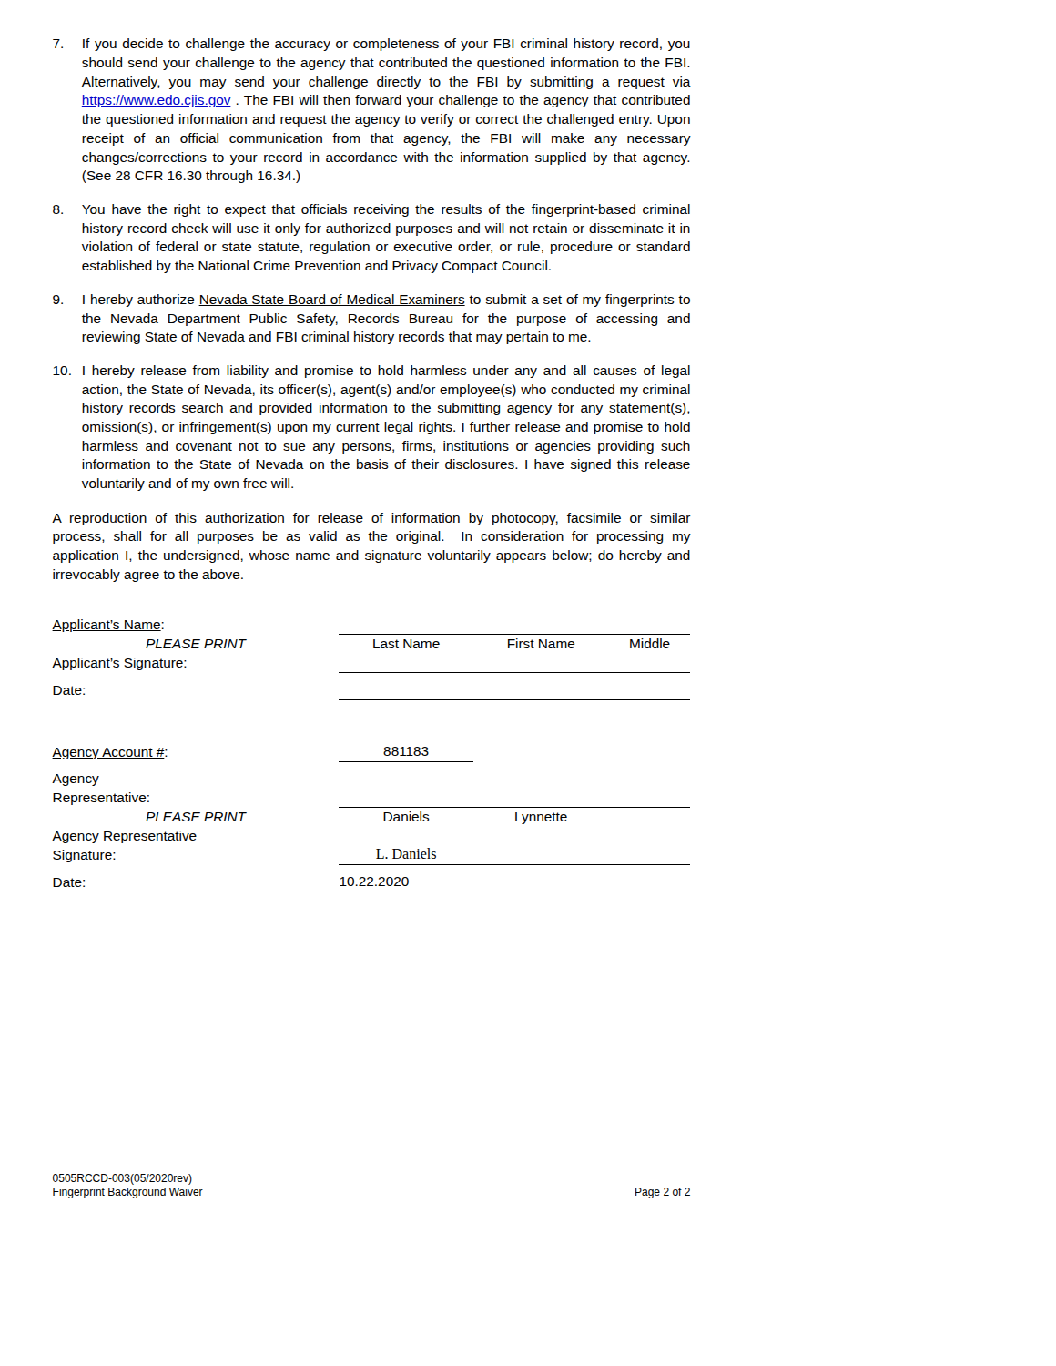7. If you decide to challenge the accuracy or completeness of your FBI criminal history record, you should send your challenge to the agency that contributed the questioned information to the FBI. Alternatively, you may send your challenge directly to the FBI by submitting a request via https://www.edo.cjis.gov . The FBI will then forward your challenge to the agency that contributed the questioned information and request the agency to verify or correct the challenged entry. Upon receipt of an official communication from that agency, the FBI will make any necessary changes/corrections to your record in accordance with the information supplied by that agency. (See 28 CFR 16.30 through 16.34.)
8. You have the right to expect that officials receiving the results of the fingerprint-based criminal history record check will use it only for authorized purposes and will not retain or disseminate it in violation of federal or state statute, regulation or executive order, or rule, procedure or standard established by the National Crime Prevention and Privacy Compact Council.
9. I hereby authorize Nevada State Board of Medical Examiners to submit a set of my fingerprints to the Nevada Department Public Safety, Records Bureau for the purpose of accessing and reviewing State of Nevada and FBI criminal history records that may pertain to me.
10. I hereby release from liability and promise to hold harmless under any and all causes of legal action, the State of Nevada, its officer(s), agent(s) and/or employee(s) who conducted my criminal history records search and provided information to the submitting agency for any statement(s), omission(s), or infringement(s) upon my current legal rights. I further release and promise to hold harmless and covenant not to sue any persons, firms, institutions or agencies providing such information to the State of Nevada on the basis of their disclosures. I have signed this release voluntarily and of my own free will.
A reproduction of this authorization for release of information by photocopy, facsimile or similar process, shall for all purposes be as valid as the original. In consideration for processing my application I, the undersigned, whose name and signature voluntarily appears below; do hereby and irrevocably agree to the above.
| Applicant’s Name : | |
| PLEASE PRINT | Last Name | First Name | Middle |
| Applicant’s Signature: | |
| Date: | |
| Agency Account # : | 881183 | | |
| Agency Representative: | |
| PLEASE PRINT | Daniels | Lynnette | |
| Agency Representative Signature: | L. Daniels | | |
| Date: | 10.22.2020 |
0505RCCD-003(05/2020rev)
Fingerprint Background Waiver
Page 2 of 2